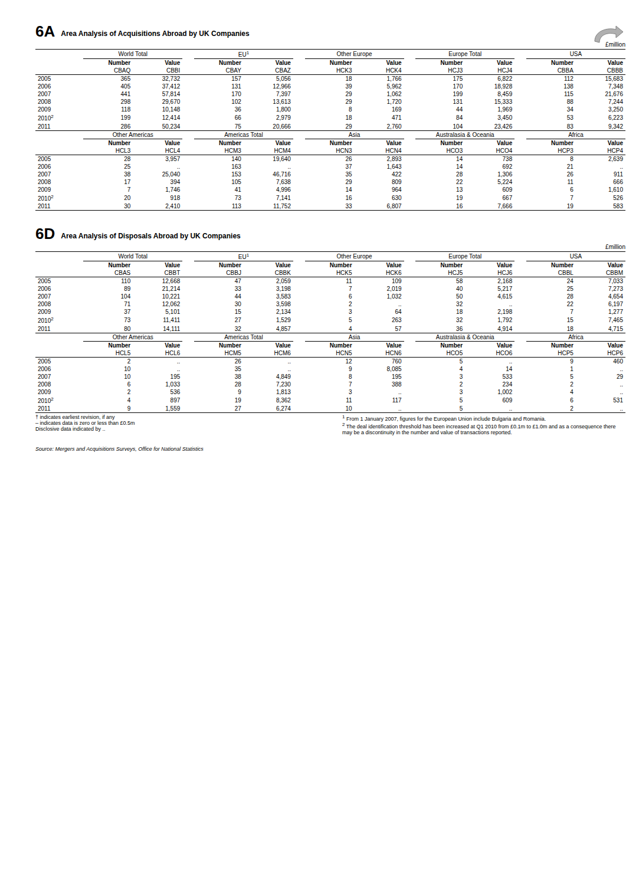6A
Area Analysis of Acquisitions Abroad by UK Companies
£million
| | World Total | | EU 1 | | Other Europe | | Europe Total | | USA |
| --- | --- | --- | --- | --- | --- | --- | --- | --- | --- |
| | Number | Value | | Number | Value | | Number | Value | | Number | Value | | Number | Value |
| | CBAQ | CBBI | | CBAY | CBAZ | | HCK3 | HCK4 | | HCJ3 | HCJ4 | | CBBA | CBBB |
| 2005 | 365 | 32,732 | | 157 | 5,056 | | 18 | 1,766 | | 175 | 6,822 | | 112 | 15,683 |
| 2006 | 405 | 37,412 | | 131 | 12,966 | | 39 | 5,962 | | 170 | 18,928 | | 138 | 7,348 |
| 2007 | 441 | 57,814 | | 170 | 7,397 | | 29 | 1,062 | | 199 | 8,459 | | 115 | 21,676 |
| 2008 | 298 | 29,670 | | 102 | 13,613 | | 29 | 1,720 | | 131 | 15,333 | | 88 | 7,244 |
| 2009 | 118 | 10,148 | | 36 | 1,800 | | 8 | 169 | | 44 | 1,969 | | 34 | 3,250 |
| 2010 2 | 199 | 12,414 | | 66 | 2,979 | | 18 | 471 | | 84 | 3,450 | | 53 | 6,223 |
| 2011 | 286 | 50,234 | | 75 | 20,666 | | 29 | 2,760 | | 104 | 23,426 | | 83 | 9,342 |
| | Other Americas | | Americas Total | | Asia | | Australasia & Oceania | | Africa |
| | Number | Value | | Number | Value | | Number | Value | | Number | Value | | Number | Value |
| | HCL3 | HCL4 | | HCM3 | HCM4 | | HCN3 | HCN4 | | HCO3 | HCO4 | | HCP3 | HCP4 |
| 2005 | 28 | 3,957 | | 140 | 19,640 | | 26 | 2,893 | | 14 | 738 | | 8 | 2,639 |
| 2006 | 25 | .. | | 163 | .. | | 37 | 1,643 | | 14 | 692 | | 21 | .. |
| 2007 | 38 | 25,040 | | 153 | 46,716 | | 35 | 422 | | 28 | 1,306 | | 26 | 911 |
| 2008 | 17 | 394 | | 105 | 7,638 | | 29 | 809 | | 22 | 5,224 | | 11 | 666 |
| 2009 | 7 | 1,746 | | 41 | 4,996 | | 14 | 964 | | 13 | 609 | | 6 | 1,610 |
| 2010 2 | 20 | 918 | | 73 | 7,141 | | 16 | 630 | | 19 | 667 | | 7 | 526 |
| 2011 | 30 | 2,410 | | 113 | 11,752 | | 33 | 6,807 | | 16 | 7,666 | | 19 | 583 |
6D
Area Analysis of Disposals Abroad by UK Companies
£million
| | World Total | | EU 1 | | Other Europe | | Europe Total | | USA |
| --- | --- | --- | --- | --- | --- | --- | --- | --- | --- |
| | Number | Value | | Number | Value | | Number | Value | | Number | Value | | Number | Value |
| | CBAS | CBBT | | CBBJ | CBBK | | HCK5 | HCK6 | | HCJ5 | HCJ6 | | CBBL | CBBM |
| 2005 | 110 | 12,668 | | 47 | 2,059 | | 11 | 109 | | 58 | 2,168 | | 24 | 7,033 |
| 2006 | 89 | 21,214 | | 33 | 3,198 | | 7 | 2,019 | | 40 | 5,217 | | 25 | 7,273 |
| 2007 | 104 | 10,221 | | 44 | 3,583 | | 6 | 1,032 | | 50 | 4,615 | | 28 | 4,654 |
| 2008 | 71 | 12,062 | | 30 | 3,598 | | 2 | .. | | 32 | .. | | 22 | 6,197 |
| 2009 | 37 | 5,101 | | 15 | 2,134 | | 3 | 64 | | 18 | 2,198 | | 7 | 1,277 |
| 2010 2 | 73 | 11,411 | | 27 | 1,529 | | 5 | 263 | | 32 | 1,792 | | 15 | 7,465 |
| 2011 | 80 | 14,111 | | 32 | 4,857 | | 4 | 57 | | 36 | 4,914 | | 18 | 4,715 |
| | Other Americas | | Americas Total | | Asia | | Australasia & Oceania | | Africa |
| | Number | Value | | Number | Value | | Number | Value | | Number | Value | | Number | Value |
| | HCL5 | HCL6 | | HCM5 | HCM6 | | HCN5 | HCN6 | | HCO5 | HCO6 | | HCP5 | HCP6 |
| 2005 | 2 | .. | | 26 | .. | | 12 | 760 | | 5 | .. | | 9 | 460 |
| 2006 | 10 | .. | | 35 | .. | | 9 | 8,085 | | 4 | 14 | | 1 | .. |
| 2007 | 10 | 195 | | 38 | 4,849 | | 8 | 195 | | 3 | 533 | | 5 | 29 |
| 2008 | 6 | 1,033 | | 28 | 7,230 | | 7 | 388 | | 2 | 234 | | 2 | .. |
| 2009 | 2 | 536 | | 9 | 1,813 | | 3 | .. | | 3 | 1,002 | | 4 | .. |
| 2010 2 | 4 | 897 | | 19 | 8,362 | | 11 | 117 | | 5 | 609 | | 6 | 531 |
| 2011 | 9 | 1,559 | | 27 | 6,274 | | 10 | .. | | 5 | .. | | 2 | .. |
† indicates earliest revision, if any
– indicates data is zero or less than £0.5m
Disclosive data indicated by ..
1 From 1 January 2007, figures for the European Union include Bulgaria and Romania.
2 The deal identification threshold has been increased at Q1 2010 from £0.1m to £1.0m and as a consequence there may be a discontinuity in the number and value of transactions reported.
Source: Mergers and Acquisitions Surveys, Office for National Statistics